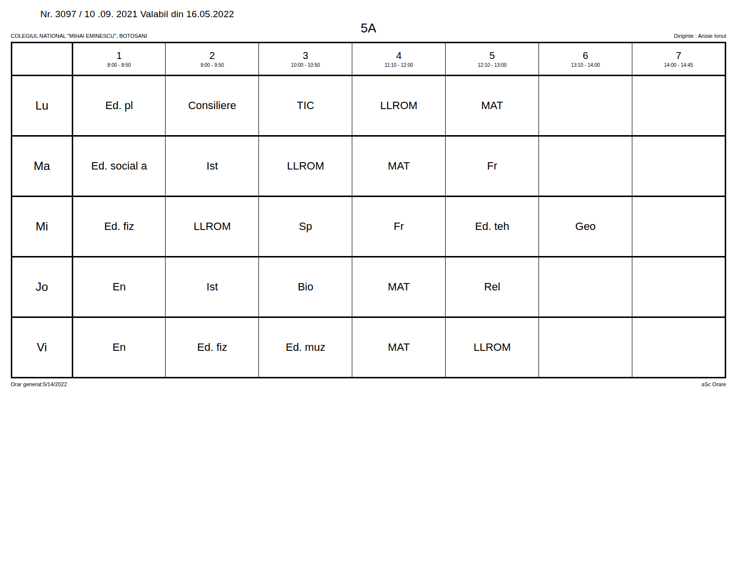Nr. 3097 / 10 .09. 2021 Valabil din 16.05.2022
5A
COLEGIUL NATIONAL "MIHAI EMINESCU", BOTOSANI Diriginte : Anisie Ionut
| | 1 8:00 - 8:50 | 2 9:00 - 9:50 | 3 10:00 - 10:50 | 4 11:10 - 12:00 | 5 12:10 - 13:00 | 6 13:10 - 14:00 | 7 14:00 - 14:45 |
| --- | --- | --- | --- | --- | --- | --- | --- |
| Lu | Ed. pl | Consiliere | TIC | LLROM | MAT | | |
| Ma | Ed. social a | Ist | LLROM | MAT | Fr | | |
| Mi | Ed. fiz | LLROM | Sp | Fr | Ed. teh | Geo | |
| Jo | En | Ist | Bio | MAT | Rel | | |
| Vi | En | Ed. fiz | Ed. muz | MAT | LLROM | | |
Orar generat:5/14/2022 aSc Orare